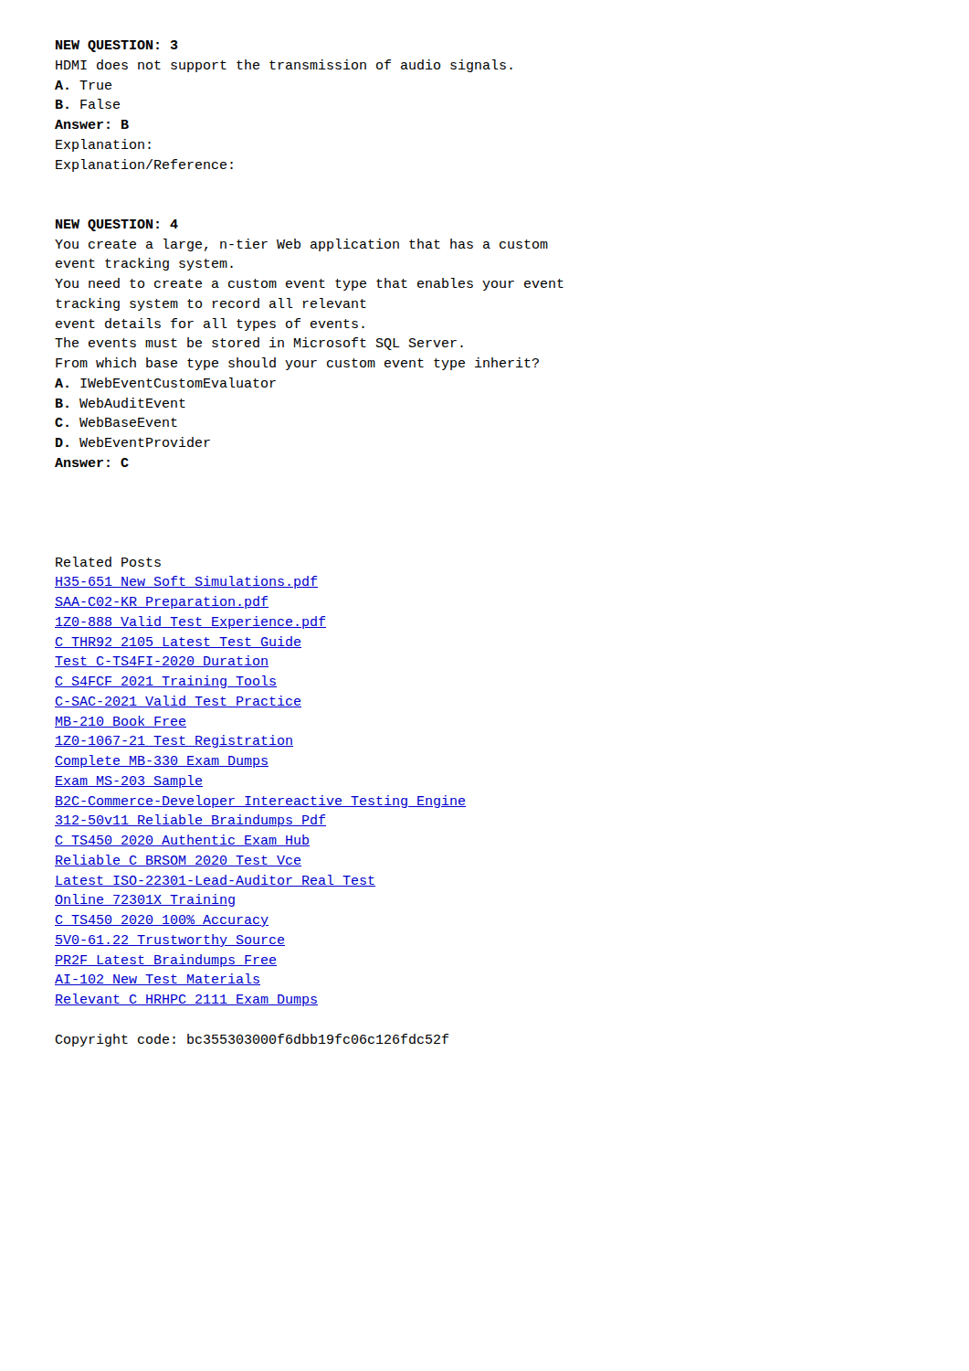NEW QUESTION: 3
HDMI does not support the transmission of audio signals.
A. True
B. False
Answer: B
Explanation:
Explanation/Reference:
NEW QUESTION: 4
You create a large, n-tier Web application that has a custom
event tracking system.
You need to create a custom event type that enables your event
tracking system to record all relevant
event details for all types of events.
The events must be stored in Microsoft SQL Server.
From which base type should your custom event type inherit?
A. IWebEventCustomEvaluator
B. WebAuditEvent
C. WebBaseEvent
D. WebEventProvider
Answer: C
Related Posts
H35-651 New Soft Simulations.pdf
SAA-C02-KR Preparation.pdf
1Z0-888 Valid Test Experience.pdf
C_THR92_2105 Latest Test Guide
Test C-TS4FI-2020 Duration
C_S4FCF_2021 Training Tools
C-SAC-2021 Valid Test Practice
MB-210 Book Free
1Z0-1067-21 Test Registration
Complete MB-330 Exam Dumps
Exam MS-203 Sample
B2C-Commerce-Developer Intereactive Testing Engine
312-50v11 Reliable Braindumps Pdf
C_TS450_2020 Authentic Exam Hub
Reliable C_BRSOM_2020 Test Vce
Latest ISO-22301-Lead-Auditor Real Test
Online 72301X Training
C_TS450_2020 100% Accuracy
5V0-61.22 Trustworthy Source
PR2F Latest Braindumps Free
AI-102 New Test Materials
Relevant C_HRHPC_2111 Exam Dumps
Copyright code: bc355303000f6dbb19fc06c126fdc52f